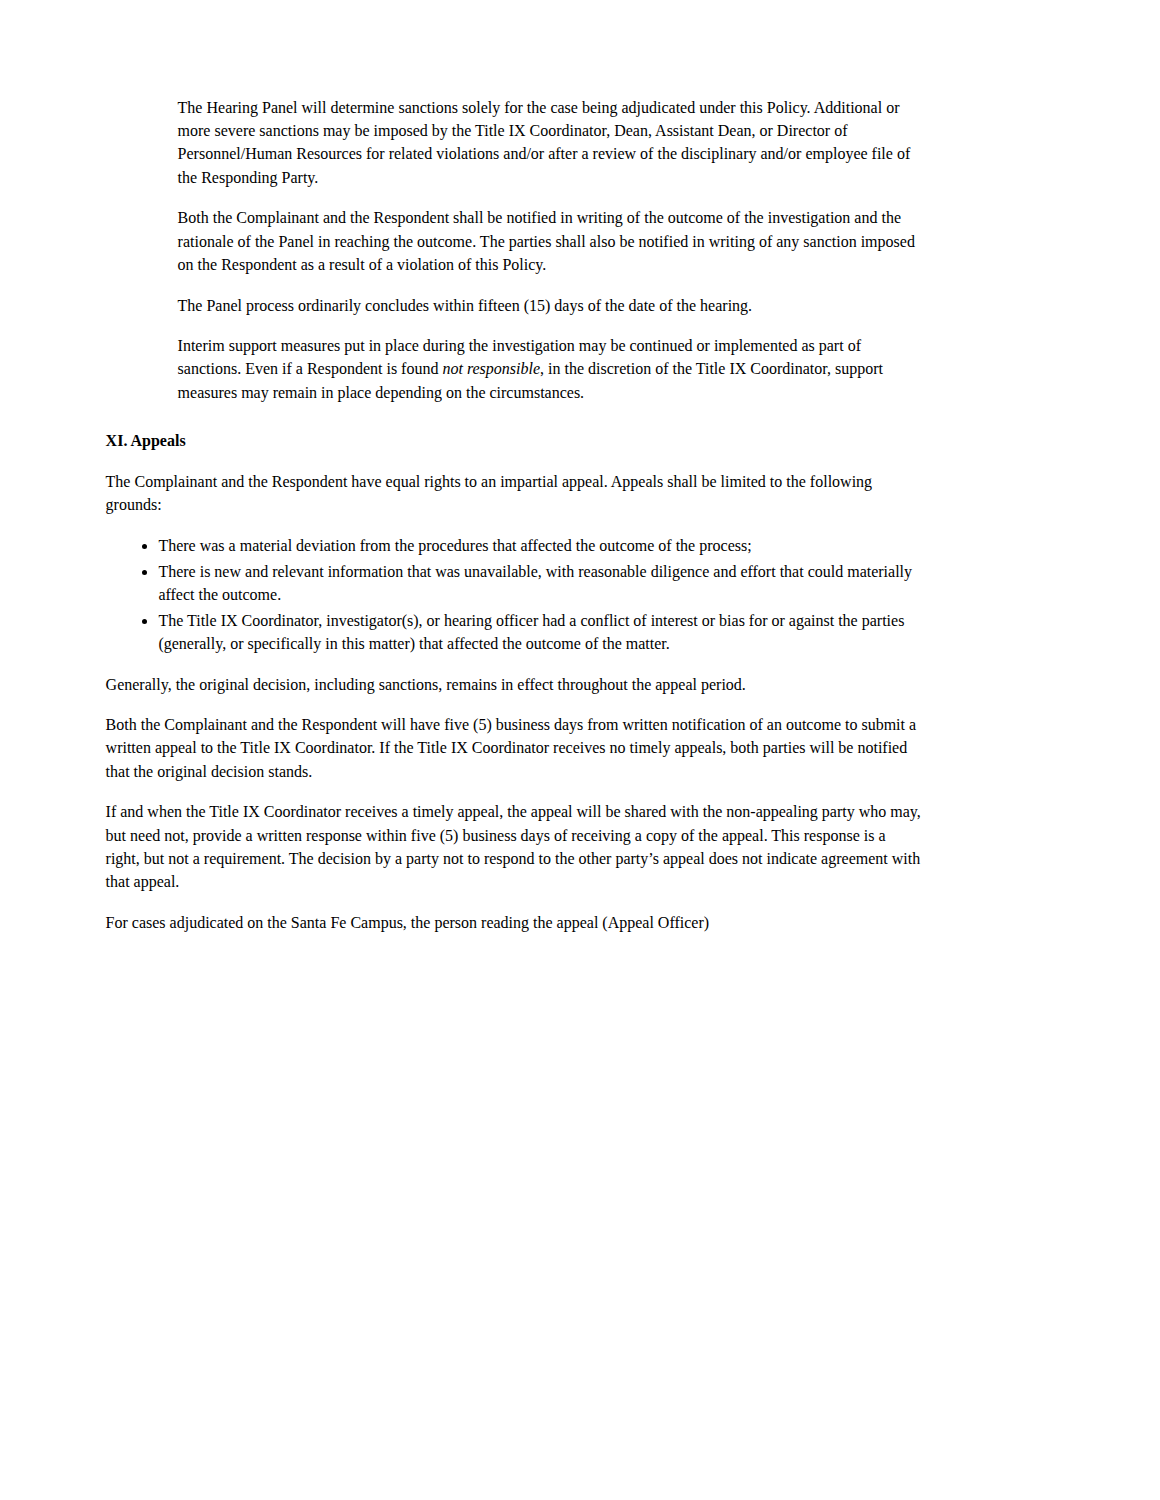The Hearing Panel will determine sanctions solely for the case being adjudicated under this Policy. Additional or more severe sanctions may be imposed by the Title IX Coordinator, Dean, Assistant Dean, or Director of Personnel/Human Resources for related violations and/or after a review of the disciplinary and/or employee file of the Responding Party.
Both the Complainant and the Respondent shall be notified in writing of the outcome of the investigation and the rationale of the Panel in reaching the outcome. The parties shall also be notified in writing of any sanction imposed on the Respondent as a result of a violation of this Policy.
The Panel process ordinarily concludes within fifteen (15) days of the date of the hearing.
Interim support measures put in place during the investigation may be continued or implemented as part of sanctions. Even if a Respondent is found not responsible, in the discretion of the Title IX Coordinator, support measures may remain in place depending on the circumstances.
XI. Appeals
The Complainant and the Respondent have equal rights to an impartial appeal. Appeals shall be limited to the following grounds:
There was a material deviation from the procedures that affected the outcome of the process;
There is new and relevant information that was unavailable, with reasonable diligence and effort that could materially affect the outcome.
The Title IX Coordinator, investigator(s), or hearing officer had a conflict of interest or bias for or against the parties (generally, or specifically in this matter) that affected the outcome of the matter.
Generally, the original decision, including sanctions, remains in effect throughout the appeal period.
Both the Complainant and the Respondent will have five (5) business days from written notification of an outcome to submit a written appeal to the Title IX Coordinator. If the Title IX Coordinator receives no timely appeals, both parties will be notified that the original decision stands.
If and when the Title IX Coordinator receives a timely appeal, the appeal will be shared with the non-appealing party who may, but need not, provide a written response within five (5) business days of receiving a copy of the appeal. This response is a right, but not a requirement. The decision by a party not to respond to the other party’s appeal does not indicate agreement with that appeal.
For cases adjudicated on the Santa Fe Campus, the person reading the appeal (Appeal Officer)